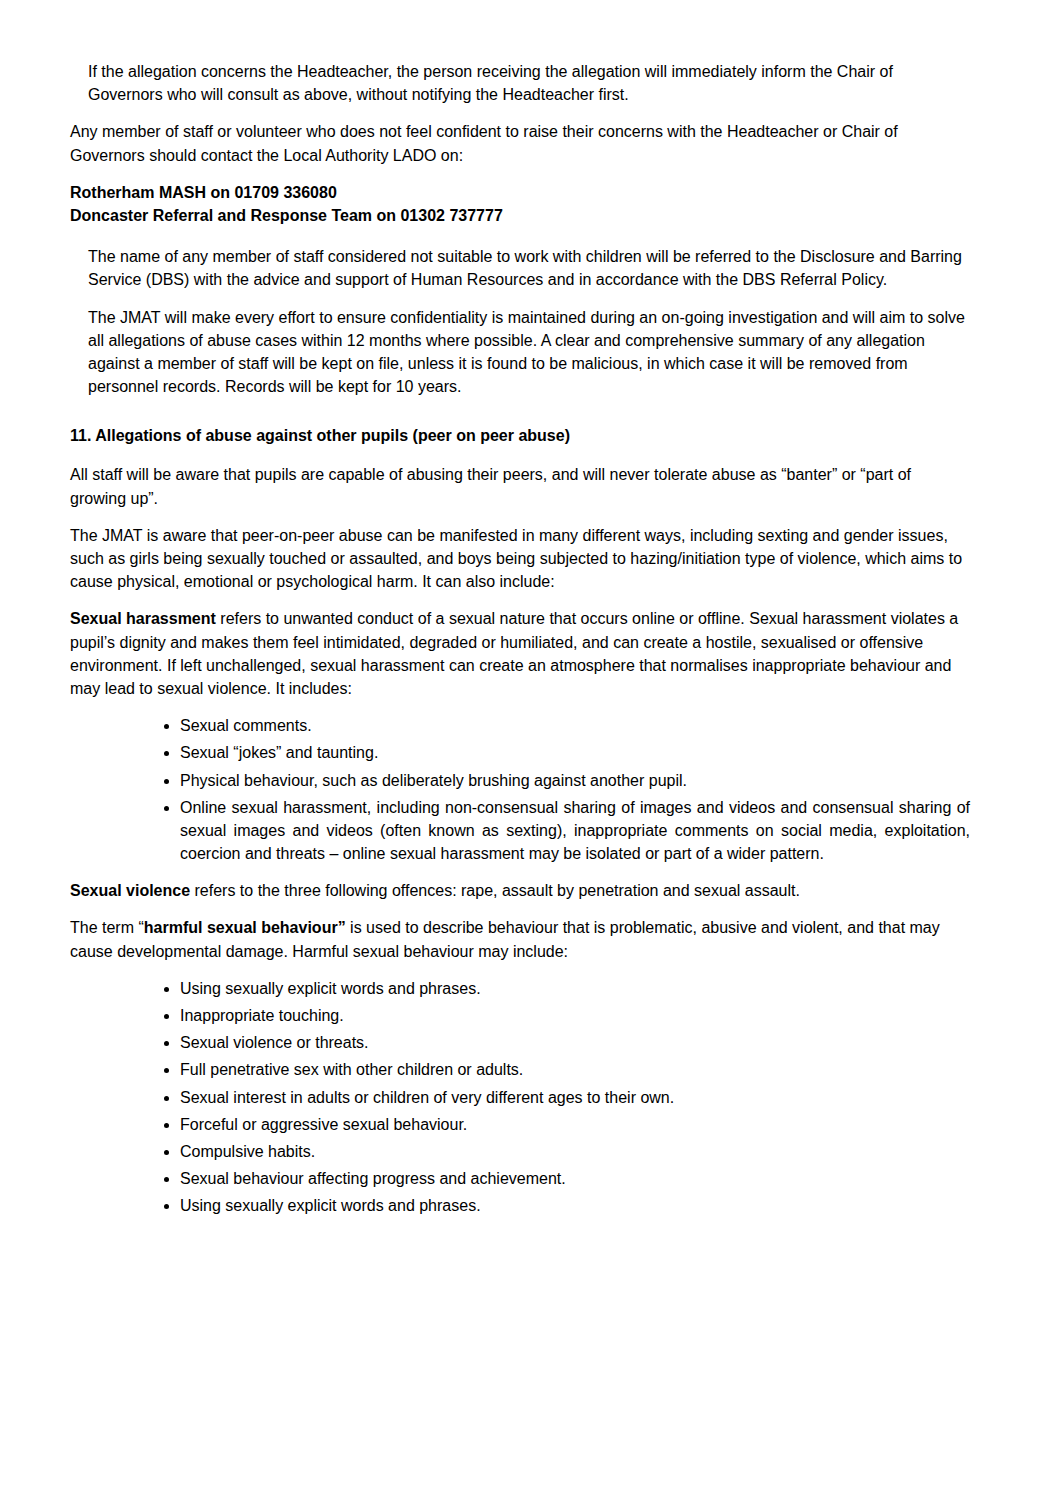If the allegation concerns the Headteacher, the person receiving the allegation will immediately inform the Chair of Governors who will consult as above, without notifying the Headteacher first.
Any member of staff or volunteer who does not feel confident to raise their concerns with the Headteacher or Chair of Governors should contact the Local Authority LADO on:
Rotherham MASH on 01709 336080
Doncaster Referral and Response Team on 01302 737777
The name of any member of staff considered not suitable to work with children will be referred to the Disclosure and Barring Service (DBS) with the advice and support of Human Resources and in accordance with the DBS Referral Policy.
The JMAT will make every effort to ensure confidentiality is maintained during an on-going investigation and will aim to solve all allegations of abuse cases within 12 months where possible. A clear and comprehensive summary of any allegation against a member of staff will be kept on file, unless it is found to be malicious, in which case it will be removed from personnel records. Records will be kept for 10 years.
11. Allegations of abuse against other pupils (peer on peer abuse)
All staff will be aware that pupils are capable of abusing their peers, and will never tolerate abuse as “banter” or “part of growing up”.
The JMAT is aware that peer-on-peer abuse can be manifested in many different ways, including sexting and gender issues, such as girls being sexually touched or assaulted, and boys being subjected to hazing/initiation type of violence, which aims to cause physical, emotional or psychological harm. It can also include:
Sexual harassment refers to unwanted conduct of a sexual nature that occurs online or offline. Sexual harassment violates a pupil’s dignity and makes them feel intimidated, degraded or humiliated, and can create a hostile, sexualised or offensive environment. If left unchallenged, sexual harassment can create an atmosphere that normalises inappropriate behaviour and may lead to sexual violence. It includes:
Sexual comments.
Sexual “jokes” and taunting.
Physical behaviour, such as deliberately brushing against another pupil.
Online sexual harassment, including non-consensual sharing of images and videos and consensual sharing of sexual images and videos (often known as sexting), inappropriate comments on social media, exploitation, coercion and threats – online sexual harassment may be isolated or part of a wider pattern.
Sexual violence refers to the three following offences: rape, assault by penetration and sexual assault.
The term “harmful sexual behaviour” is used to describe behaviour that is problematic, abusive and violent, and that may cause developmental damage. Harmful sexual behaviour may include:
Using sexually explicit words and phrases.
Inappropriate touching.
Sexual violence or threats.
Full penetrative sex with other children or adults.
Sexual interest in adults or children of very different ages to their own.
Forceful or aggressive sexual behaviour.
Compulsive habits.
Sexual behaviour affecting progress and achievement.
Using sexually explicit words and phrases.